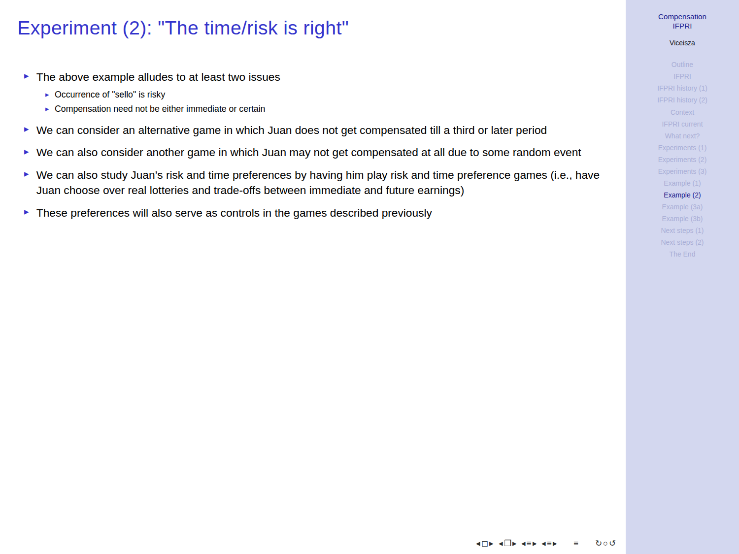Experiment (2): "The time/risk is right"
The above example alludes to at least two issues
Occurrence of "sello" is risky
Compensation need not be either immediate or certain
We can consider an alternative game in which Juan does not get compensated till a third or later period
We can also consider another game in which Juan may not get compensated at all due to some random event
We can also study Juan’s risk and time preferences by having him play risk and time preference games (i.e., have Juan choose over real lotteries and trade-offs between immediate and future earnings)
These preferences will also serve as controls in the games described previously
◂◻▸ ◂❐▸ ◂≡▸ ◂≡▸ ≡ ↻○↺
Compensation IFPRI
Viceisza
Outline IFPRI IFPRI history (1) IFPRI history (2) Context IFPRI current What next? Experiments (1) Experiments (2) Experiments (3) Example (1) Example (2) Example (3a) Example (3b) Next steps (1) Next steps (2) The End